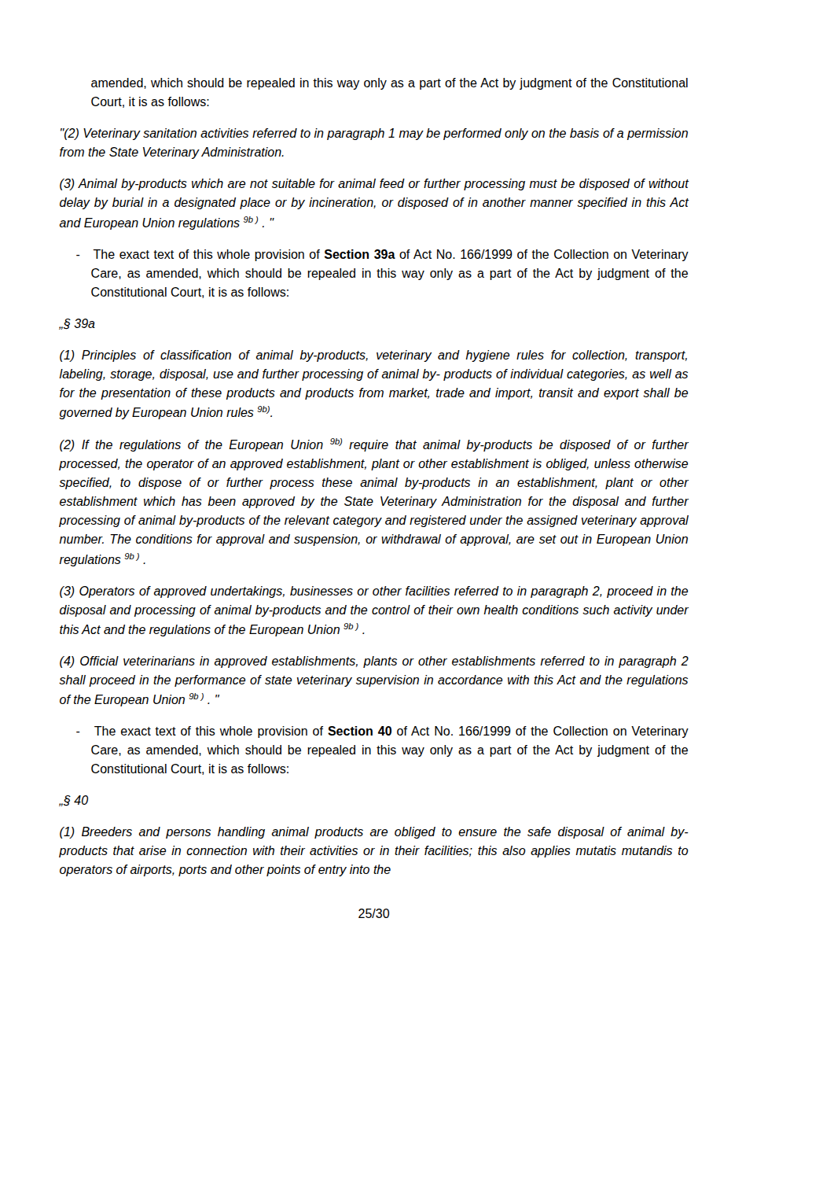amended, which should be repealed in this way only as a part of the Act by judgment of the Constitutional Court, it is as follows:
"(2) Veterinary sanitation activities referred to in paragraph 1 may be performed only on the basis of a permission from the State Veterinary Administration.
(3) Animal by-products which are not suitable for animal feed or further processing must be disposed of without delay by burial in a designated place or by incineration, or disposed of in another manner specified in this Act and European Union regulations 9b ) . "
- The exact text of this whole provision of Section 39a of Act No. 166/1999 of the Collection on Veterinary Care, as amended, which should be repealed in this way only as a part of the Act by judgment of the Constitutional Court, it is as follows:
„§ 39a
(1) Principles of classification of animal by-products, veterinary and hygiene rules for collection, transport, labeling, storage, disposal, use and further processing of animal by- products of individual categories, as well as for the presentation of these products and products from market, trade and import, transit and export shall be governed by European Union rules 9b).
(2) If the regulations of the European Union 9b) require that animal by-products be disposed of or further processed, the operator of an approved establishment, plant or other establishment is obliged, unless otherwise specified, to dispose of or further process these animal by-products in an establishment, plant or other establishment which has been approved by the State Veterinary Administration for the disposal and further processing of animal by-products of the relevant category and registered under the assigned veterinary approval number. The conditions for approval and suspension, or withdrawal of approval, are set out in European Union regulations 9b ) .
(3) Operators of approved undertakings, businesses or other facilities referred to in paragraph 2, proceed in the disposal and processing of animal by-products and the control of their own health conditions such activity under this Act and the regulations of the European Union 9b ) .
(4) Official veterinarians in approved establishments, plants or other establishments referred to in paragraph 2 shall proceed in the performance of state veterinary supervision in accordance with this Act and the regulations of the European Union 9b ) . "
- The exact text of this whole provision of Section 40 of Act No. 166/1999 of the Collection on Veterinary Care, as amended, which should be repealed in this way only as a part of the Act by judgment of the Constitutional Court, it is as follows:
„§ 40
(1) Breeders and persons handling animal products are obliged to ensure the safe disposal of animal by-products that arise in connection with their activities or in their facilities; this also applies mutatis mutandis to operators of airports, ports and other points of entry into the
25/30